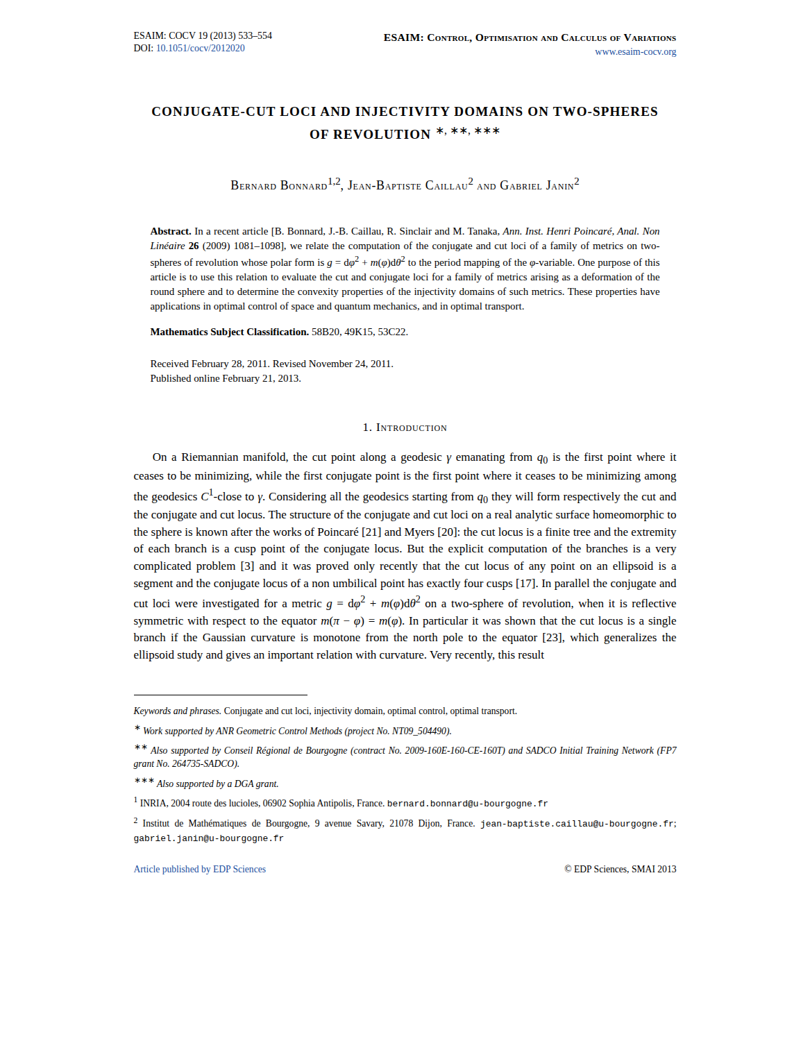ESAIM: COCV 19 (2013) 533–554
DOI: 10.1051/cocv/2012020
ESAIM: Control, Optimisation and Calculus of Variations www.esaim-cocv.org
Conjugate-cut loci and injectivity domains on two-spheres
of revolution ∗, ∗∗, ∗∗∗
Bernard Bonnard1,2, Jean-Baptiste Caillau2 and Gabriel Janin2
Abstract. In a recent article [B. Bonnard, J.-B. Caillau, R. Sinclair and M. Tanaka, Ann. Inst. Henri Poincaré, Anal. Non Linéaire 26 (2009) 1081–1098], we relate the computation of the conjugate and cut loci of a family of metrics on two-spheres of revolution whose polar form is g = dφ2 + m(φ)dθ2 to the period mapping of the φ-variable. One purpose of this article is to use this relation to evaluate the cut and conjugate loci for a family of metrics arising as a deformation of the round sphere and to determine the convexity properties of the injectivity domains of such metrics. These properties have applications in optimal control of space and quantum mechanics, and in optimal transport.
Mathematics Subject Classification. 58B20, 49K15, 53C22.
Received February 28, 2011. Revised November 24, 2011.
Published online February 21, 2013.
1. Introduction
On a Riemannian manifold, the cut point along a geodesic γ emanating from q0 is the first point where it ceases to be minimizing, while the first conjugate point is the first point where it ceases to be minimizing among the geodesics C1-close to γ. Considering all the geodesics starting from q0 they will form respectively the cut and the conjugate and cut locus. The structure of the conjugate and cut loci on a real analytic surface homeomorphic to the sphere is known after the works of Poincaré [21] and Myers [20]: the cut locus is a finite tree and the extremity of each branch is a cusp point of the conjugate locus. But the explicit computation of the branches is a very complicated problem [3] and it was proved only recently that the cut locus of any point on an ellipsoid is a segment and the conjugate locus of a non umbilical point has exactly four cusps [17]. In parallel the conjugate and cut loci were investigated for a metric g = dφ2 + m(φ)dθ2 on a two-sphere of revolution, when it is reflective symmetric with respect to the equator m(π − φ) = m(φ). In particular it was shown that the cut locus is a single branch if the Gaussian curvature is monotone from the north pole to the equator [23], which generalizes the ellipsoid study and gives an important relation with curvature. Very recently, this result
Keywords and phrases. Conjugate and cut loci, injectivity domain, optimal control, optimal transport.
∗ Work supported by ANR Geometric Control Methods (project No. NT09_504490).
∗∗ Also supported by Conseil Régional de Bourgogne (contract No. 2009-160E-160-CE-160T) and SADCO Initial Training Network (FP7 grant No. 264735-SADCO).
∗∗∗ Also supported by a DGA grant.
1 INRIA, 2004 route des lucioles, 06902 Sophia Antipolis, France. bernard.bonnard@u-bourgogne.fr
2 Institut de Mathématiques de Bourgogne, 9 avenue Savary, 21078 Dijon, France. jean-baptiste.caillau@u-bourgogne.fr; gabriel.janin@u-bourgogne.fr
Article published by EDP Sciences
© EDP Sciences, SMAI 2013